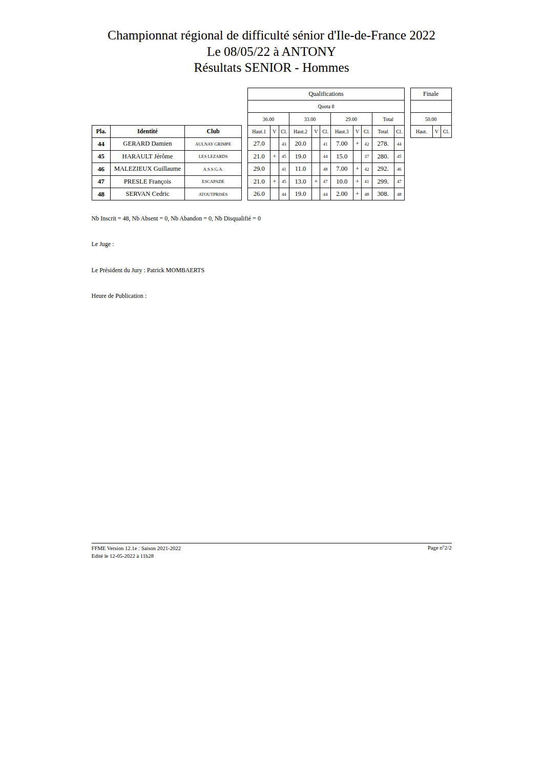Championnat régional de difficulté sénior d'Ile-de-France 2022 Le 08/05/22 à ANTONY Résultats SENIOR - Hommes
| | | | | Qualifications | | Finale |
| | | | | Quota 8 | | |
| | | | | 36.00 | 33.00 | 29.00 | Total | | 50.00 |
| Pla. | Identité | Club | | Haut.1 | V | Cl. | Haut.2 | V | Cl. | Haut.3 | V | Cl. | Total | Cl. | | Haut. | V | Cl. |
| 44 | GERARD Damien | AULNAY GRIMPE | | 27.0 | | 43 | 20.0 | | 41 | 7.00 | + | 42 | 278. | 44 | | | | |
| 45 | HARAULT Jérôme | LES LEZARDS | | 21.0 | + | 45 | 19.0 | | 44 | 15.0 | | 37 | 280. | 45 | | | | |
| 46 | MALEZIEUX Guillaume | A.S.S.G.A. | | 29.0 | | 41 | 11.0 | | 48 | 7.00 | + | 42 | 292. | 46 | | | | |
| 47 | PRESLE François | ESCAPADE | | 21.0 | + | 45 | 13.0 | + | 47 | 10.0 | + | 41 | 299. | 47 | | | | |
| 48 | SERVAN Cedric | ATOUTPRISES | | 26.0 | | 44 | 19.0 | | 44 | 2.00 | + | 48 | 308. | 48 | | | | |
Nb Inscrit = 48, Nb Absent = 0, Nb Abandon = 0, Nb Disqualifié = 0
Le Juge :
Le Président du Jury : Patrick MOMBAERTS
Heure de Publication :
FFME Version 12.1e : Saison 2021-2022
Edité le 12-05-2022 à 11h28
Page n°2/2